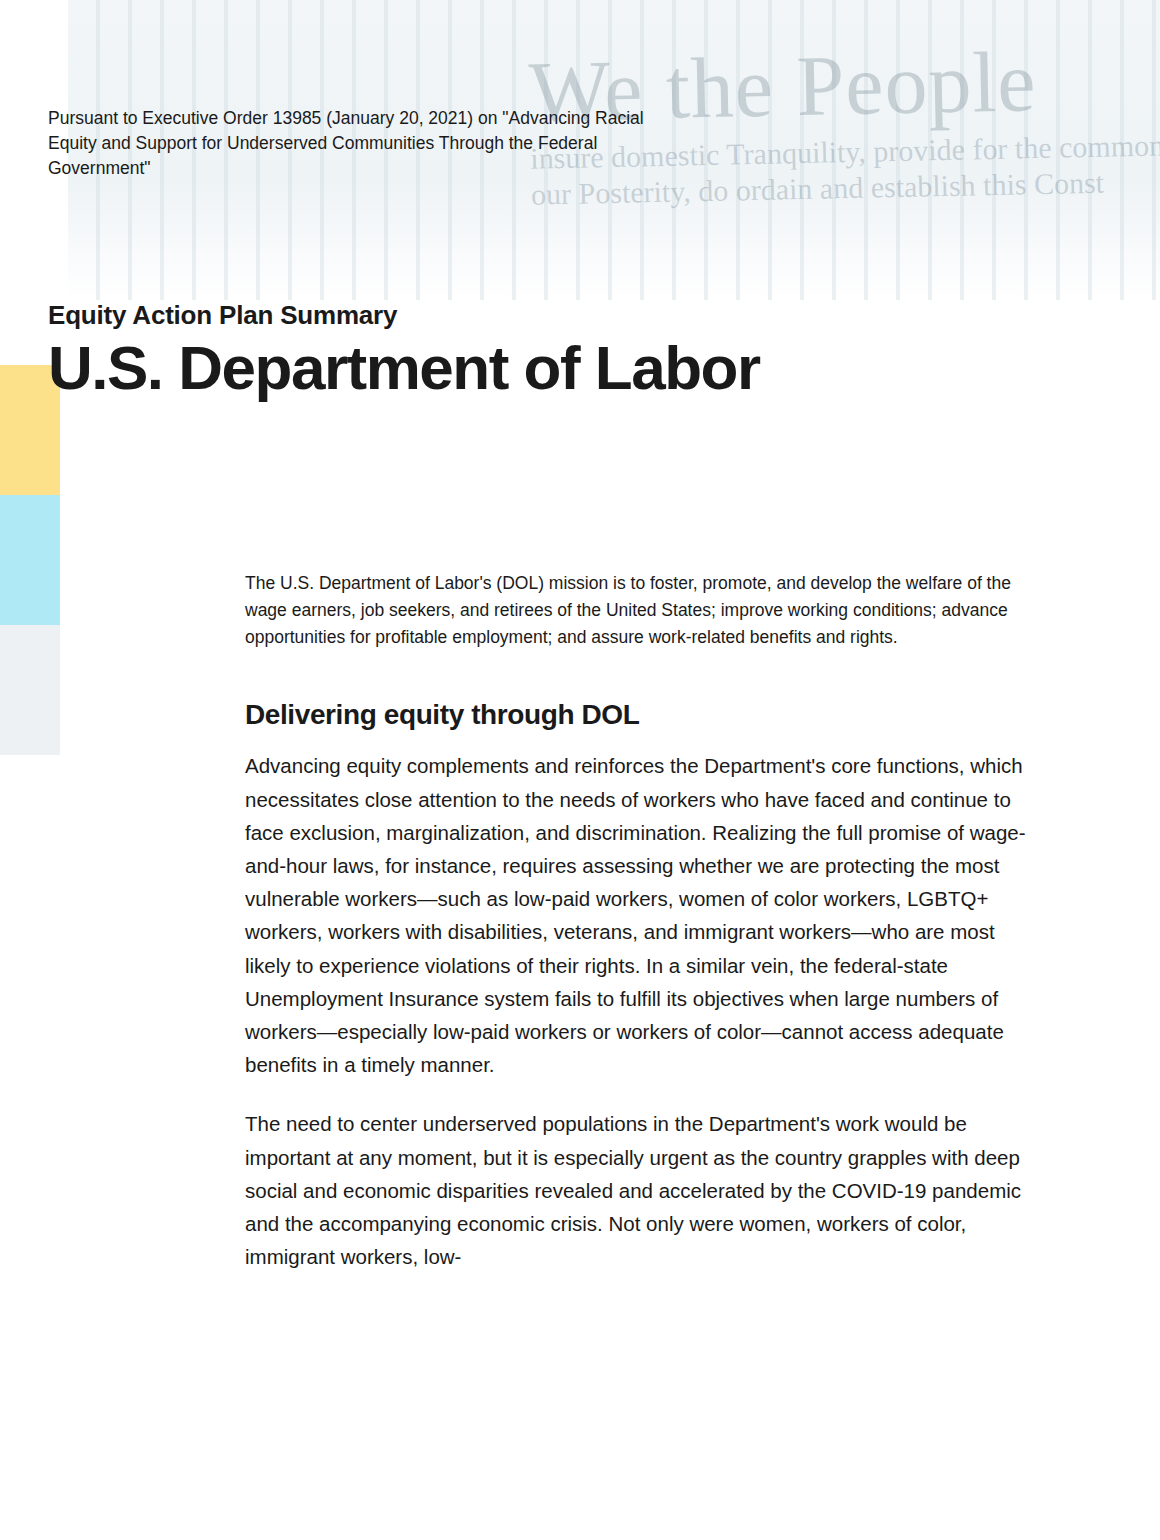We the People
insure domestic Tranquility, provide for the common
our Posterity, do ordain and establish this Const
Pursuant to Executive Order 13985 (January 20, 2021) on "Advancing Racial Equity and Support for Underserved Communities Through the Federal Government"
Equity Action Plan Summary
U.S. Department of Labor
The U.S. Department of Labor's (DOL) mission is to foster, promote, and develop the welfare of the wage earners, job seekers, and retirees of the United States; improve working conditions; advance opportunities for profitable employment; and assure work-related benefits and rights.
Delivering equity through DOL
Advancing equity complements and reinforces the Department's core functions, which necessitates close attention to the needs of workers who have faced and continue to face exclusion, marginalization, and discrimination. Realizing the full promise of wage-and-hour laws, for instance, requires assessing whether we are protecting the most vulnerable workers—such as low-paid workers, women of color workers, LGBTQ+ workers, workers with disabilities, veterans, and immigrant workers—who are most likely to experience violations of their rights. In a similar vein, the federal-state Unemployment Insurance system fails to fulfill its objectives when large numbers of workers—especially low-paid workers or workers of color—cannot access adequate benefits in a timely manner.
The need to center underserved populations in the Department's work would be important at any moment, but it is especially urgent as the country grapples with deep social and economic disparities revealed and accelerated by the COVID-19 pandemic and the accompanying economic crisis. Not only were women, workers of color, immigrant workers, low-